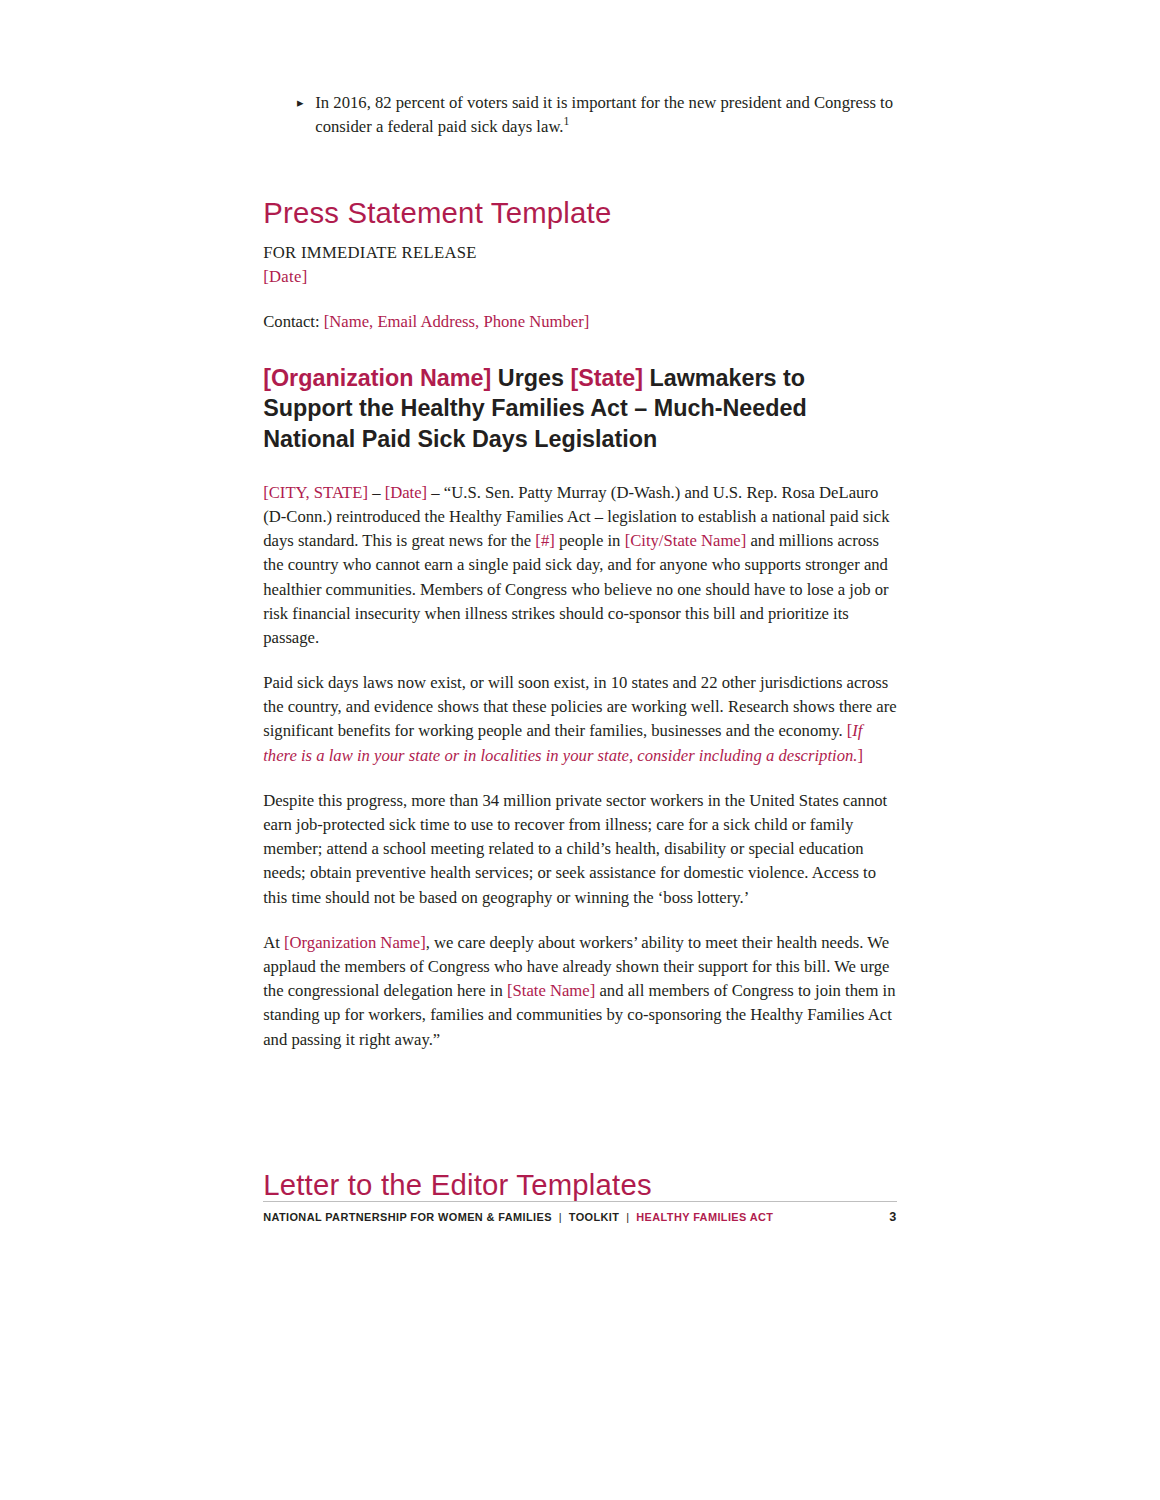▸
In 2016, 82 percent of voters said it is important for the new president and Congress to consider a federal paid sick days law.1
Press Statement Template
FOR IMMEDIATE RELEASE
[Date]
Contact: [Name, Email Address, Phone Number]
[Organization Name] Urges [State] Lawmakers to Support the Healthy Families Act – Much-Needed National Paid Sick Days Legislation
[CITY, STATE] – [Date] – “U.S. Sen. Patty Murray (D-Wash.) and U.S. Rep. Rosa DeLauro (D-Conn.) reintroduced the Healthy Families Act – legislation to establish a national paid sick days standard. This is great news for the [#] people in [City/State Name] and millions across the country who cannot earn a single paid sick day, and for anyone who supports stronger and healthier communities. Members of Congress who believe no one should have to lose a job or risk financial insecurity when illness strikes should co-sponsor this bill and prioritize its passage.
Paid sick days laws now exist, or will soon exist, in 10 states and 22 other jurisdictions across the country, and evidence shows that these policies are working well. Research shows there are significant benefits for working people and their families, businesses and the economy. [If there is a law in your state or in localities in your state, consider including a description.]
Despite this progress, more than 34 million private sector workers in the United States cannot earn job-protected sick time to use to recover from illness; care for a sick child or family member; attend a school meeting related to a child’s health, disability or special education needs; obtain preventive health services; or seek assistance for domestic violence. Access to this time should not be based on geography or winning the ‘boss lottery.’
At [Organization Name], we care deeply about workers’ ability to meet their health needs. We applaud the members of Congress who have already shown their support for this bill. We urge the congressional delegation here in [State Name] and all members of Congress to join them in standing up for workers, families and communities by co-sponsoring the Healthy Families Act and passing it right away.”
Letter to the Editor Templates
NATIONAL PARTNERSHIP FOR WOMEN & FAMILIES | TOOLKIT | HEALTHY FAMILIES ACT
3